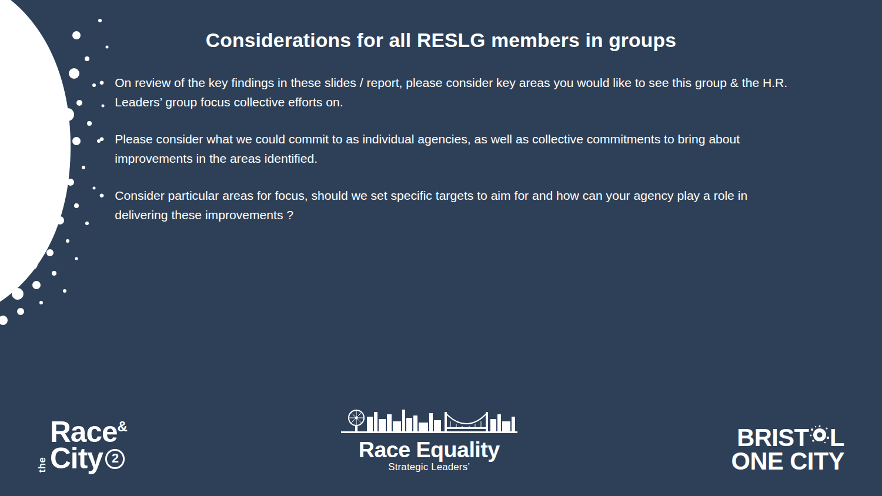Considerations for all RESLG members in groups
On review of the key findings in these slides / report, please consider key areas you would like to see this group & the H.R. Leaders’ group focus collective efforts on.
Please consider what we could commit to as individual agencies, as well as collective commitments to bring about improvements in the areas identified.
Consider particular areas for focus, should we set specific targets to aim for and how can your agency play a role in delivering these improvements ?
the Race& City2
Race Equality
Strategic Leaders’
BRIST L ONE CITY